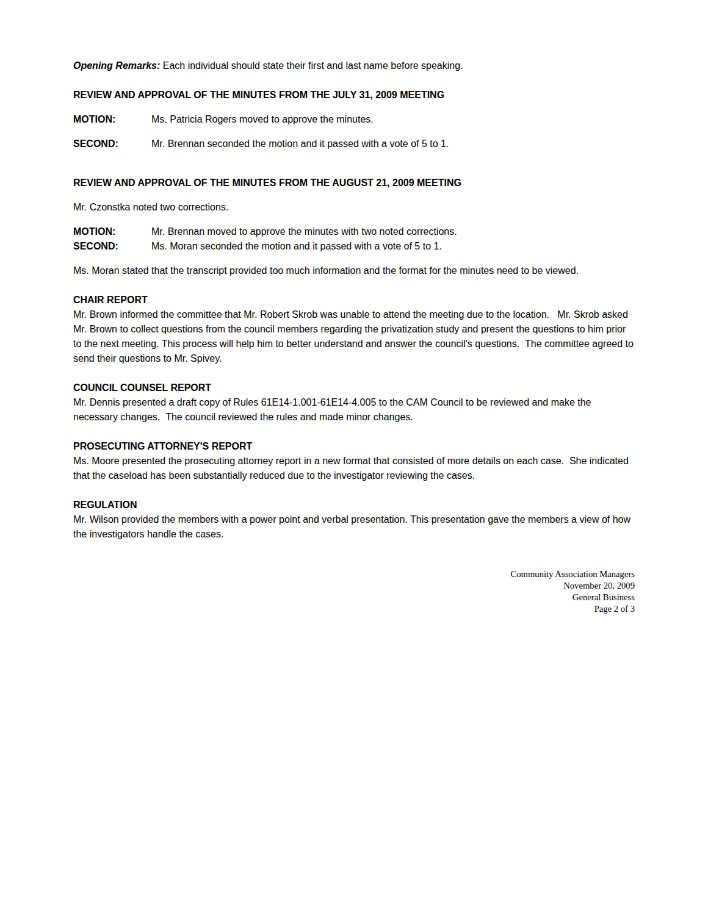Opening Remarks: Each individual should state their first and last name before speaking.
Review and Approval of the Minutes from the July 31, 2009 Meeting
| MOTION: | Ms. Patricia Rogers moved to approve the minutes. |
| SECOND: | Mr. Brennan seconded the motion and it passed with a vote of 5 to 1. |
Review and Approval of the Minutes from the August 21, 2009 Meeting
Mr. Czonstka noted two corrections.
| MOTION: | Mr. Brennan moved to approve the minutes with two noted corrections. |
| SECOND: | Ms. Moran seconded the motion and it passed with a vote of 5 to 1. |
Ms. Moran stated that the transcript provided too much information and the format for the minutes need to be viewed.
Chair Report
Mr. Brown informed the committee that Mr. Robert Skrob was unable to attend the meeting due to the location. Mr. Skrob asked Mr. Brown to collect questions from the council members regarding the privatization study and present the questions to him prior to the next meeting. This process will help him to better understand and answer the council's questions. The committee agreed to send their questions to Mr. Spivey.
Council Counsel Report
Mr. Dennis presented a draft copy of Rules 61E14-1.001-61E14-4.005 to the CAM Council to be reviewed and make the necessary changes. The council reviewed the rules and made minor changes.
Prosecuting Attorney's Report
Ms. Moore presented the prosecuting attorney report in a new format that consisted of more details on each case. She indicated that the caseload has been substantially reduced due to the investigator reviewing the cases.
Regulation
Mr. Wilson provided the members with a power point and verbal presentation. This presentation gave the members a view of how the investigators handle the cases.
Community Association Managers
November 20, 2009
General Business
Page 2 of 3